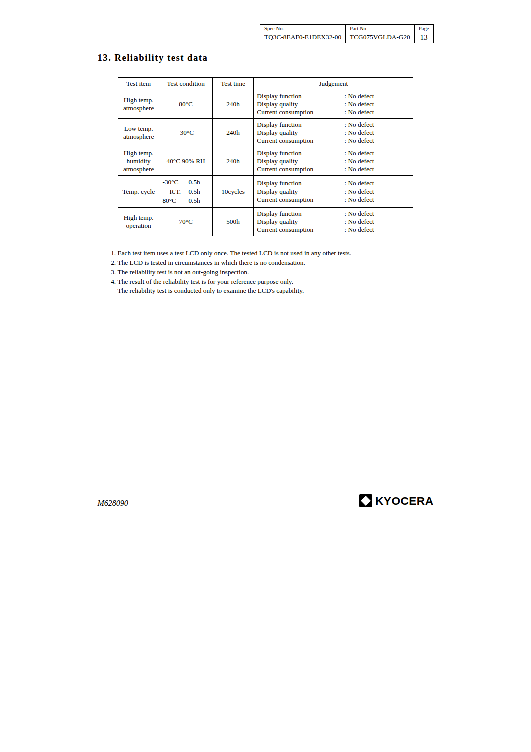| Spec No. TQ3C-8EAF0-E1DEX32-00 | Part No. TCG075VGLDA-G20 | Page 13 |
13. Reliability test data
| Test item | Test condition | Test time | Judgement |
| --- | --- | --- | --- |
| High temp. atmosphere | 80°C | 240h | Display function : No defect Display quality : No defect Current consumption : No defect |
| Low temp. atmosphere | -30°C | 240h | Display function : No defect Display quality : No defect Current consumption : No defect |
| High temp. humidity atmosphere | 40°C 90% RH | 240h | Display function : No defect Display quality : No defect Current consumption : No defect |
| Temp. cycle | -30°C 0.5h R.T. 0.5h 80°C 0.5h | 10cycles | Display function : No defect Display quality : No defect Current consumption : No defect |
| High temp. operation | 70°C | 500h | Display function : No defect Display quality : No defect Current consumption : No defect |
Each test item uses a test LCD only once. The tested LCD is not used in any other tests.
The LCD is tested in circumstances in which there is no condensation.
The reliability test is not an out-going inspection.
The result of the reliability test is for your reference purpose only.
The reliability test is conducted only to examine the LCD's capability.
M628090
KYOCERA